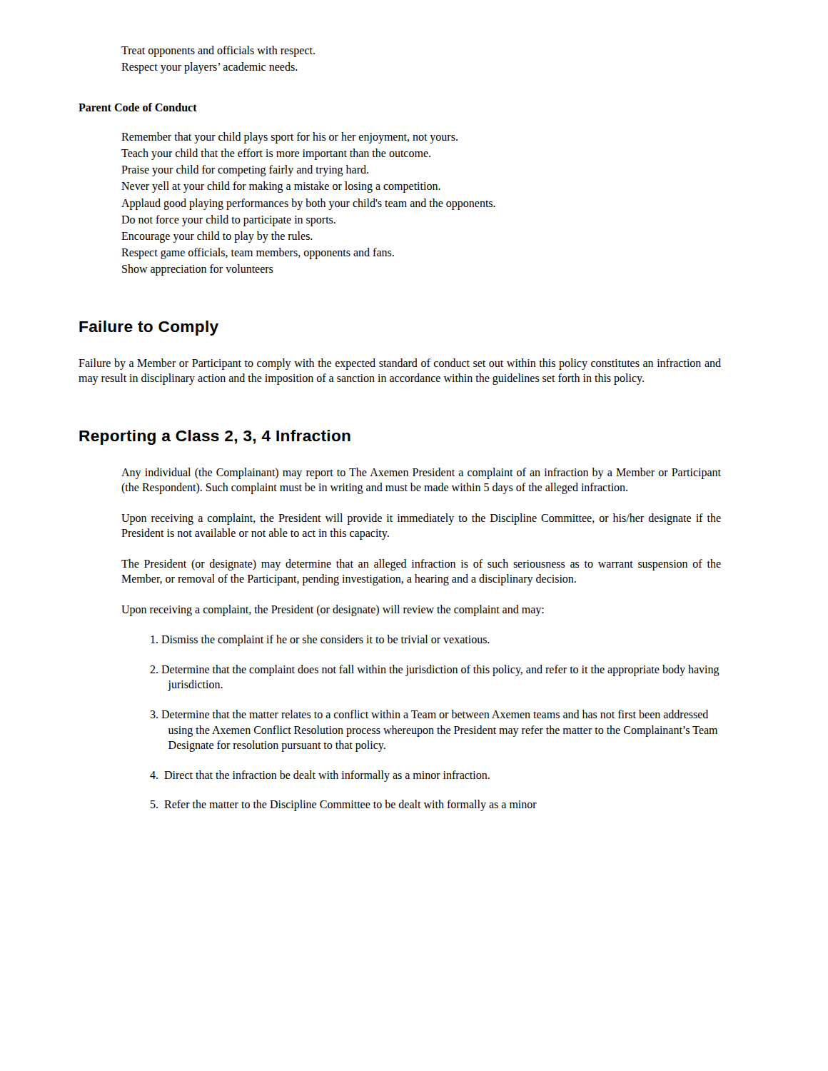Treat opponents and officials with respect.
Respect your players’ academic needs.
Parent Code of Conduct
Remember that your child plays sport for his or her enjoyment, not yours.
Teach your child that the effort is more important than the outcome.
Praise your child for competing fairly and trying hard.
Never yell at your child for making a mistake or losing a competition.
Applaud good playing performances by both your child's team and the opponents.
Do not force your child to participate in sports.
Encourage your child to play by the rules.
Respect game officials, team members, opponents and fans.
Show appreciation for volunteers
Failure to Comply
Failure by a Member or Participant to comply with the expected standard of conduct set out within this policy constitutes an infraction and may result in disciplinary action and the imposition of a sanction in accordance within the guidelines set forth in this policy.
Reporting a Class 2, 3, 4 Infraction
Any individual (the Complainant) may report to The Axemen President a complaint of an infraction by a Member or Participant (the Respondent). Such complaint must be in writing and must be made within 5 days of the alleged infraction.
Upon receiving a complaint, the President will provide it immediately to the Discipline Committee, or his/her designate if the President is not available or not able to act in this capacity.
The President (or designate) may determine that an alleged infraction is of such seriousness as to warrant suspension of the Member, or removal of the Participant, pending investigation, a hearing and a disciplinary decision.
Upon receiving a complaint, the President (or designate) will review the complaint and may:
1. Dismiss the complaint if he or she considers it to be trivial or vexatious.
2. Determine that the complaint does not fall within the jurisdiction of this policy, and refer to it the appropriate body having jurisdiction.
3. Determine that the matter relates to a conflict within a Team or between Axemen teams and has not first been addressed using the Axemen Conflict Resolution process whereupon the President may refer the matter to the Complainant’s Team Designate for resolution pursuant to that policy.
4. Direct that the infraction be dealt with informally as a minor infraction.
5. Refer the matter to the Discipline Committee to be dealt with formally as a minor